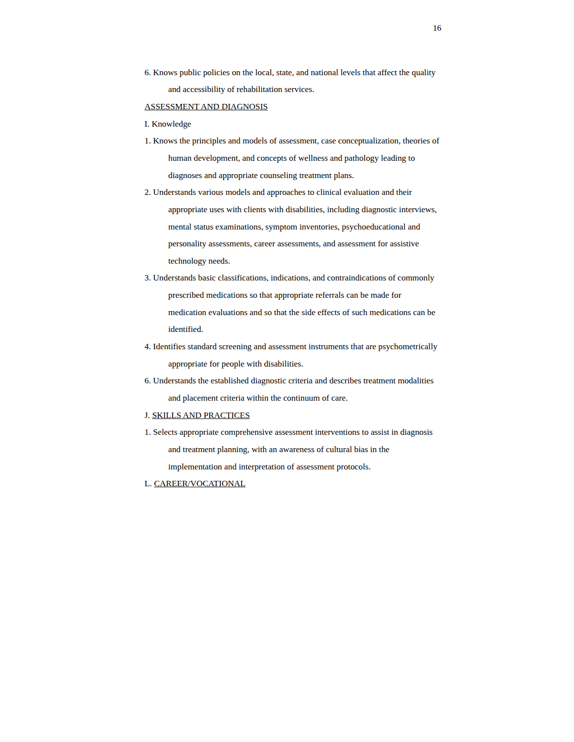16
6. Knows public policies on the local, state, and national levels that affect the quality and accessibility of rehabilitation services.
ASSESSMENT AND DIAGNOSIS
I. Knowledge
1. Knows the principles and models of assessment, case conceptualization, theories of human development, and concepts of wellness and pathology leading to diagnoses and appropriate counseling treatment plans.
2. Understands various models and approaches to clinical evaluation and their appropriate uses with clients with disabilities, including diagnostic interviews, mental status examinations, symptom inventories, psychoeducational and personality assessments, career assessments, and assessment for assistive technology needs.
3. Understands basic classifications, indications, and contraindications of commonly prescribed medications so that appropriate referrals can be made for medication evaluations and so that the side effects of such medications can be identified.
4. Identifies standard screening and assessment instruments that are psychometrically appropriate for people with disabilities.
6. Understands the established diagnostic criteria and describes treatment modalities and placement criteria within the continuum of care.
J. SKILLS AND PRACTICES
1. Selects appropriate comprehensive assessment interventions to assist in diagnosis and treatment planning, with an awareness of cultural bias in the implementation and interpretation of assessment protocols.
L. CAREER/VOCATIONAL